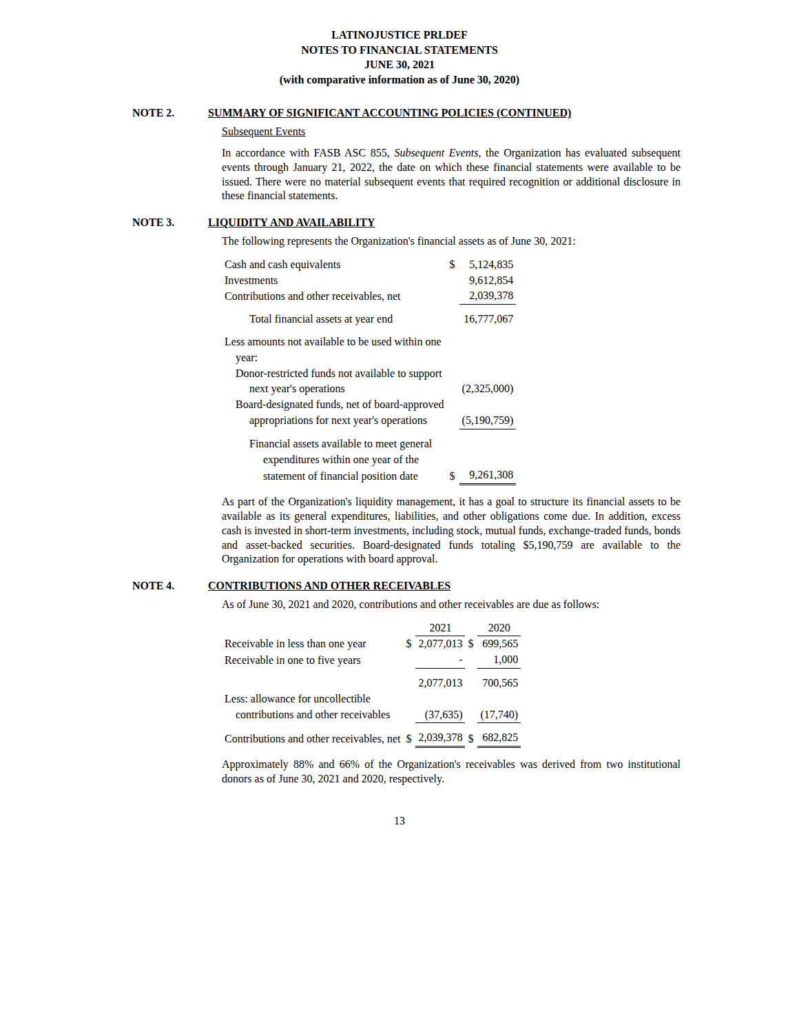LATINOJUSTICE PRLDEF
NOTES TO FINANCIAL STATEMENTS
JUNE 30, 2021
(with comparative information as of June 30, 2020)
NOTE 2.
SUMMARY OF SIGNIFICANT ACCOUNTING POLICIES (CONTINUED)
Subsequent Events
In accordance with FASB ASC 855, Subsequent Events, the Organization has evaluated subsequent events through January 21, 2022, the date on which these financial statements were available to be issued. There were no material subsequent events that required recognition or additional disclosure in these financial statements.
NOTE 3.
LIQUIDITY AND AVAILABILITY
The following represents the Organization's financial assets as of June 30, 2021:
| Cash and cash equivalents | $ | 5,124,835 |
| Investments | | 9,612,854 |
| Contributions and other receivables, net | | 2,039,378 |
| Total financial assets at year end | | 16,777,067 |
| Less amounts not available to be used within one | | |
| year: | | |
| Donor-restricted funds not available to support | | |
| next year's operations | | (2,325,000) |
| Board-designated funds, net of board-approved | | |
| appropriations for next year's operations | | (5,190,759) |
| Financial assets available to meet general | | |
| expenditures within one year of the | | |
| statement of financial position date | $ | 9,261,308 |
As part of the Organization's liquidity management, it has a goal to structure its financial assets to be available as its general expenditures, liabilities, and other obligations come due. In addition, excess cash is invested in short-term investments, including stock, mutual funds, exchange-traded funds, bonds and asset-backed securities. Board-designated funds totaling $5,190,759 are available to the Organization for operations with board approval.
NOTE 4.
CONTRIBUTIONS AND OTHER RECEIVABLES
As of June 30, 2021 and 2020, contributions and other receivables are due as follows:
| | | 2021 | | 2020 |
| Receivable in less than one year | $ | 2,077,013 | $ | 699,565 |
| Receivable in one to five years | | - | | 1,000 |
| | | 2,077,013 | | 700,565 |
| Less: allowance for uncollectible | | | | |
| contributions and other receivables | | (37,635) | | (17,740) |
| Contributions and other receivables, net | $ | 2,039,378 | $ | 682,825 |
Approximately 88% and 66% of the Organization's receivables was derived from two institutional donors as of June 30, 2021 and 2020, respectively.
13